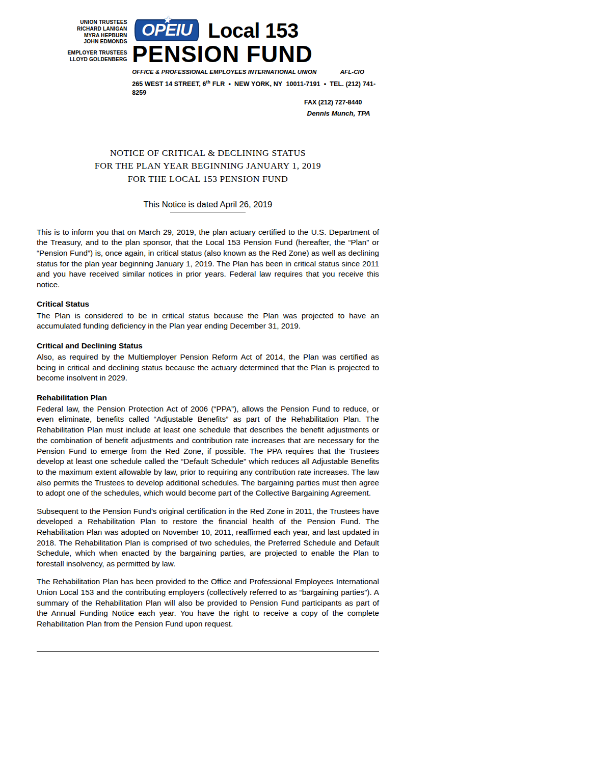UNION TRUSTEES
RICHARD LANIGAN
MYRA HEPBURN
JOHN EDMONDS
EMPLOYER TRUSTEES
LLOYD GOLDENBERG
★OPEIU Local 153
PENSION FUND
OFFICE & PROFESSIONAL EMPLOYEES INTERNATIONAL UNION AFL-CIO
265 WEST 14 STREET, 6th FLR • NEW YORK, NY 10011-7191 • TEL. (212) 741-8259
FAX (212) 727-8440
Dennis Munch, TPA
Notice of Critical & Declining Status
for the Plan Year Beginning January 1, 2019
for the Local 153 Pension Fund
This Notice is dated April 26, 2019
This is to inform you that on March 29, 2019, the plan actuary certified to the U.S. Department of the Treasury, and to the plan sponsor, that the Local 153 Pension Fund (hereafter, the “Plan” or “Pension Fund”) is, once again, in critical status (also known as the Red Zone) as well as declining status for the plan year beginning January 1, 2019. The Plan has been in critical status since 2011 and you have received similar notices in prior years. Federal law requires that you receive this notice.
Critical Status
The Plan is considered to be in critical status because the Plan was projected to have an accumulated funding deficiency in the Plan year ending December 31, 2019.
Critical and Declining Status
Also, as required by the Multiemployer Pension Reform Act of 2014, the Plan was certified as being in critical and declining status because the actuary determined that the Plan is projected to become insolvent in 2029.
Rehabilitation Plan
Federal law, the Pension Protection Act of 2006 (“PPA”), allows the Pension Fund to reduce, or even eliminate, benefits called “Adjustable Benefits” as part of the Rehabilitation Plan. The Rehabilitation Plan must include at least one schedule that describes the benefit adjustments or the combination of benefit adjustments and contribution rate increases that are necessary for the Pension Fund to emerge from the Red Zone, if possible. The PPA requires that the Trustees develop at least one schedule called the “Default Schedule” which reduces all Adjustable Benefits to the maximum extent allowable by law, prior to requiring any contribution rate increases. The law also permits the Trustees to develop additional schedules. The bargaining parties must then agree to adopt one of the schedules, which would become part of the Collective Bargaining Agreement.
Subsequent to the Pension Fund’s original certification in the Red Zone in 2011, the Trustees have developed a Rehabilitation Plan to restore the financial health of the Pension Fund. The Rehabilitation Plan was adopted on November 10, 2011, reaffirmed each year, and last updated in 2018. The Rehabilitation Plan is comprised of two schedules, the Preferred Schedule and Default Schedule, which when enacted by the bargaining parties, are projected to enable the Plan to forestall insolvency, as permitted by law.
The Rehabilitation Plan has been provided to the Office and Professional Employees International Union Local 153 and the contributing employers (collectively referred to as “bargaining parties”). A summary of the Rehabilitation Plan will also be provided to Pension Fund participants as part of the Annual Funding Notice each year. You have the right to receive a copy of the complete Rehabilitation Plan from the Pension Fund upon request.